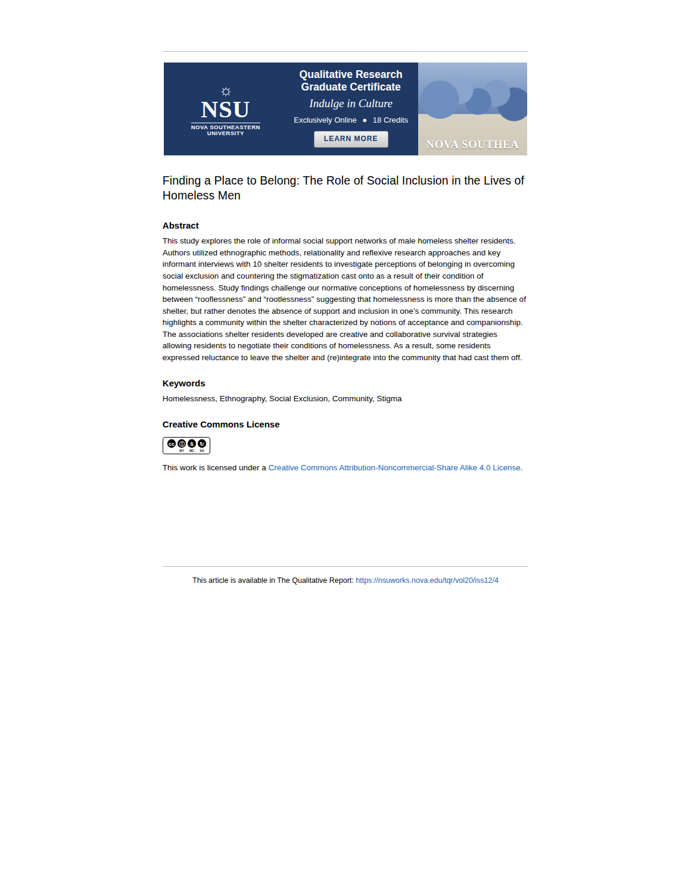☼
NSU
NOVA SOUTHEASTERN
UNIVERSITY
Qualitative Research
Graduate Certificate
Indulge in Culture
Exclusively Online ● 18 Credits
LEARN MORE
NOVA SOUTHEA
Finding a Place to Belong: The Role of Social Inclusion in the Lives of Homeless Men
Abstract
This study explores the role of informal social support networks of male homeless shelter residents. Authors utilized ethnographic methods, relationality and reflexive research approaches and key informant interviews with 10 shelter residents to investigate perceptions of belonging in overcoming social exclusion and countering the stigmatization cast onto as a result of their condition of homelessness. Study findings challenge our normative conceptions of homelessness by discerning between “rooflessness” and “rootlessness” suggesting that homelessness is more than the absence of shelter, but rather denotes the absence of support and inclusion in one’s community. This research highlights a community within the shelter characterized by notions of acceptance and companionship. The associations shelter residents developed are creative and collaborative survival strategies allowing residents to negotiate their conditions of homelessness. As a result, some residents expressed reluctance to leave the shelter and (re)integrate into the community that had cast them off.
Keywords
Homelessness, Ethnography, Social Exclusion, Community, Stigma
Creative Commons License
cc ⓘ $ ↻ BY NC SA
This work is licensed under a Creative Commons Attribution-Noncommercial-Share Alike 4.0 License.
This article is available in The Qualitative Report: https://nsuworks.nova.edu/tqr/vol20/iss12/4